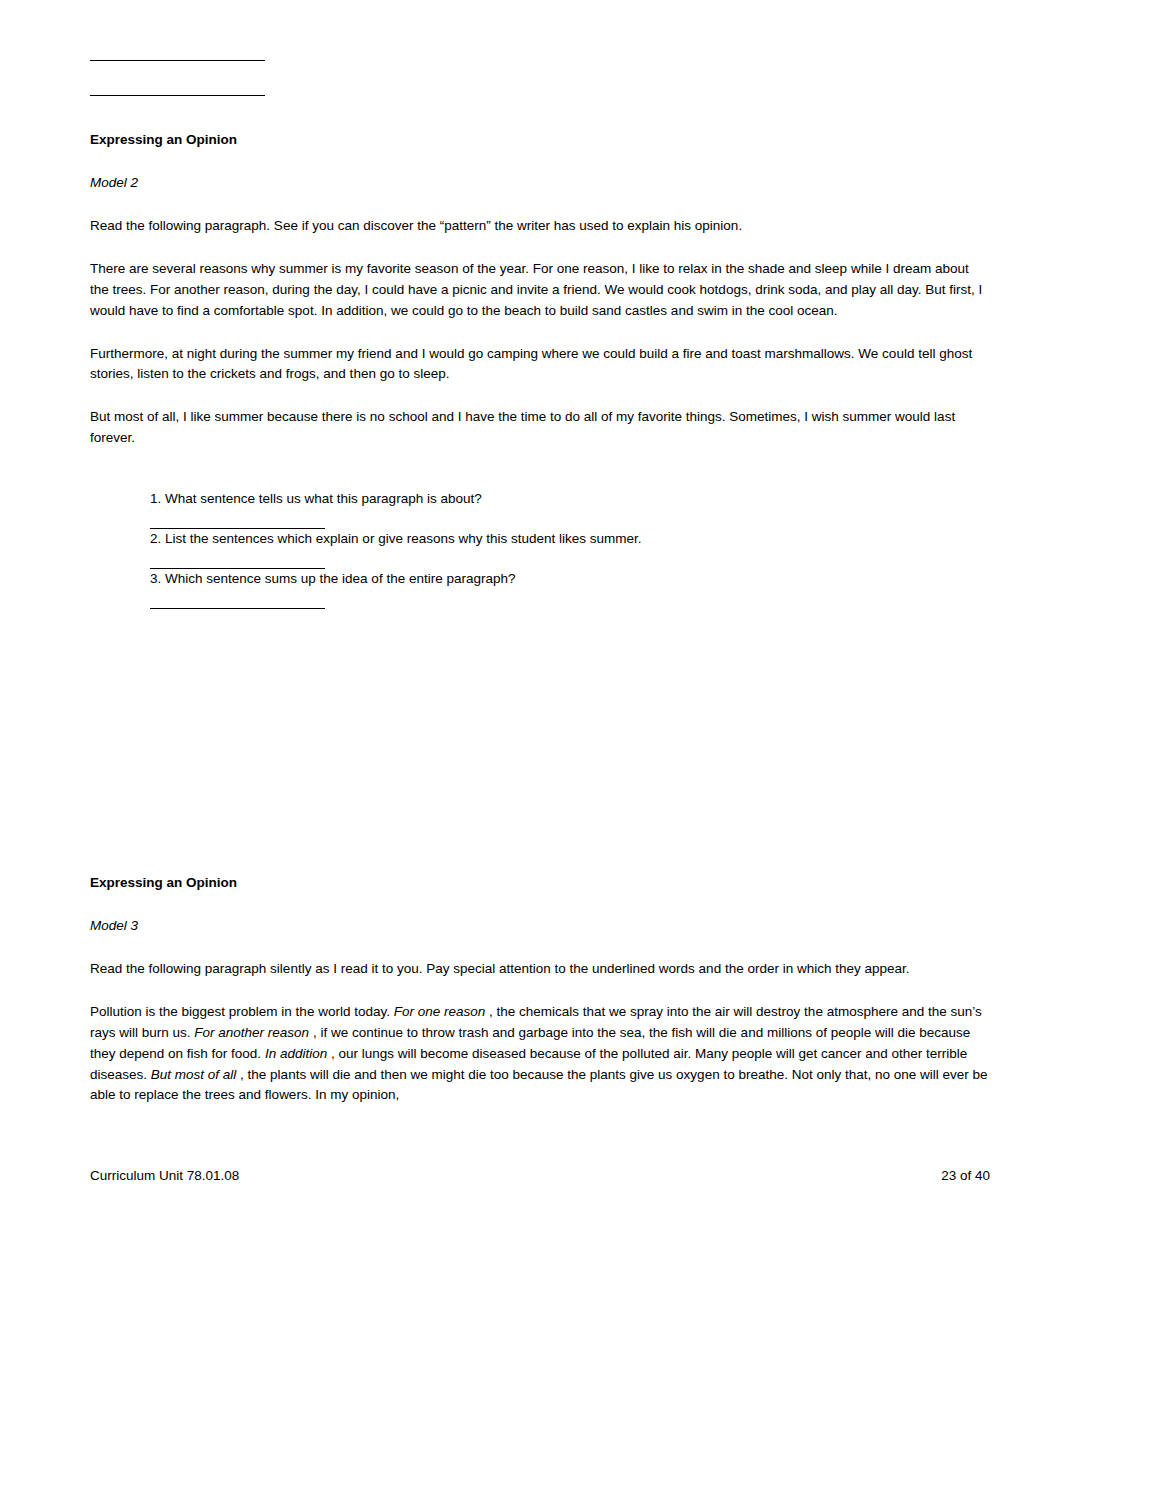Expressing an Opinion
Model 2
Read the following paragraph. See if you can discover the “pattern” the writer has used to explain his opinion.
There are several reasons why summer is my favorite season of the year. For one reason, I like to relax in the shade and sleep while I dream about the trees. For another reason, during the day, I could have a picnic and invite a friend. We would cook hotdogs, drink soda, and play all day. But first, I would have to find a comfortable spot. In addition, we could go to the beach to build sand castles and swim in the cool ocean.
Furthermore, at night during the summer my friend and I would go camping where we could build a fire and toast marshmallows. We could tell ghost stories, listen to the crickets and frogs, and then go to sleep.
But most of all, I like summer because there is no school and I have the time to do all of my favorite things. Sometimes, I wish summer would last forever.
1. What sentence tells us what this paragraph is about?
2. List the sentences which explain or give reasons why this student likes summer.
3. Which sentence sums up the idea of the entire paragraph?
Expressing an Opinion
Model 3
Read the following paragraph silently as I read it to you. Pay special attention to the underlined words and the order in which they appear.
Pollution is the biggest problem in the world today. For one reason , the chemicals that we spray into the air will destroy the atmosphere and the sun’s rays will burn us. For another reason , if we continue to throw trash and garbage into the sea, the fish will die and millions of people will die because they depend on fish for food. In addition , our lungs will become diseased because of the polluted air. Many people will get cancer and other terrible diseases. But most of all , the plants will die and then we might die too because the plants give us oxygen to breathe. Not only that, no one will ever be able to replace the trees and flowers. In my opinion,
Curriculum Unit 78.01.08 23 of 40